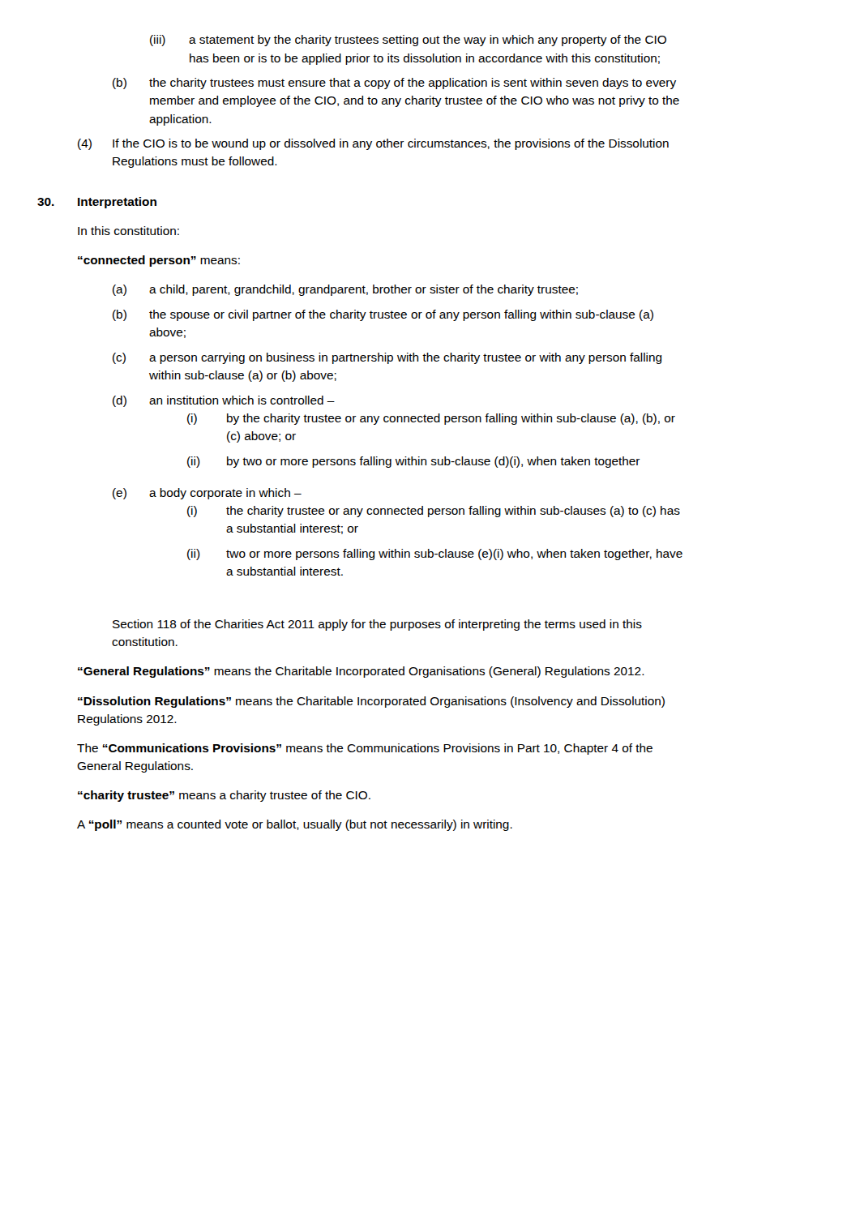(iii)
a statement by the charity trustees setting out the way in which any property of the CIO has been or is to be applied prior to its dissolution in accordance with this constitution;
(b)
the charity trustees must ensure that a copy of the application is sent within seven days to every member and employee of the CIO, and to any charity trustee of the CIO who was not privy to the application.
(4)
If the CIO is to be wound up or dissolved in any other circumstances, the provisions of the Dissolution Regulations must be followed.
30.
Interpretation
In this constitution:
“connected person” means:
(a)
a child, parent, grandchild, grandparent, brother or sister of the charity trustee;
(b)
the spouse or civil partner of the charity trustee or of any person falling within sub-clause (a) above;
(c)
a person carrying on business in partnership with the charity trustee or with any person falling within sub-clause (a) or (b) above;
(d)
an institution which is controlled –
(i)
by the charity trustee or any connected person falling within sub-clause (a), (b), or (c) above; or
(ii)
by two or more persons falling within sub-clause (d)(i), when taken together
(e)
a body corporate in which –
(i)
the charity trustee or any connected person falling within sub-clauses (a) to (c) has a substantial interest; or
(ii)
two or more persons falling within sub-clause (e)(i) who, when taken together, have a substantial interest.
Section 118 of the Charities Act 2011 apply for the purposes of interpreting the terms used in this constitution.
“General Regulations” means the Charitable Incorporated Organisations (General) Regulations 2012.
“Dissolution Regulations” means the Charitable Incorporated Organisations (Insolvency and Dissolution) Regulations 2012.
The “Communications Provisions” means the Communications Provisions in Part 10, Chapter 4 of the General Regulations.
“charity trustee” means a charity trustee of the CIO.
A “poll” means a counted vote or ballot, usually (but not necessarily) in writing.